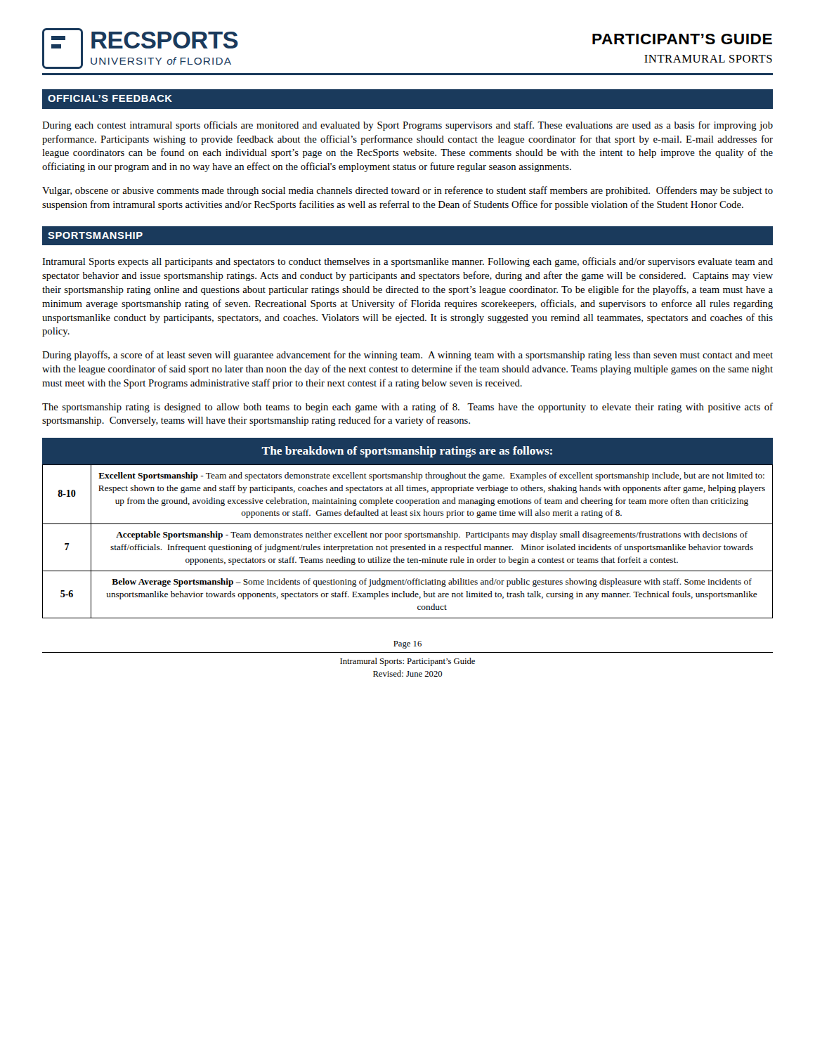RECSPORTS
UNIVERSITY of FLORIDA
PARTICIPANT’S GUIDE
INTRAMURAL SPORTS
OFFICIAL’S FEEDBACK
During each contest intramural sports officials are monitored and evaluated by Sport Programs supervisors and staff. These evaluations are used as a basis for improving job performance. Participants wishing to provide feedback about the official’s performance should contact the league coordinator for that sport by e-mail. E-mail addresses for league coordinators can be found on each individual sport’s page on the RecSports website. These comments should be with the intent to help improve the quality of the officiating in our program and in no way have an effect on the official's employment status or future regular season assignments.
Vulgar, obscene or abusive comments made through social media channels directed toward or in reference to student staff members are prohibited. Offenders may be subject to suspension from intramural sports activities and/or RecSports facilities as well as referral to the Dean of Students Office for possible violation of the Student Honor Code.
SPORTSMANSHIP
Intramural Sports expects all participants and spectators to conduct themselves in a sportsmanlike manner. Following each game, officials and/or supervisors evaluate team and spectator behavior and issue sportsmanship ratings. Acts and conduct by participants and spectators before, during and after the game will be considered. Captains may view their sportsmanship rating online and questions about particular ratings should be directed to the sport’s league coordinator. To be eligible for the playoffs, a team must have a minimum average sportsmanship rating of seven. Recreational Sports at University of Florida requires scorekeepers, officials, and supervisors to enforce all rules regarding unsportsmanlike conduct by participants, spectators, and coaches. Violators will be ejected. It is strongly suggested you remind all teammates, spectators and coaches of this policy.
During playoffs, a score of at least seven will guarantee advancement for the winning team. A winning team with a sportsmanship rating less than seven must contact and meet with the league coordinator of said sport no later than noon the day of the next contest to determine if the team should advance. Teams playing multiple games on the same night must meet with the Sport Programs administrative staff prior to their next contest if a rating below seven is received.
The sportsmanship rating is designed to allow both teams to begin each game with a rating of 8. Teams have the opportunity to elevate their rating with positive acts of sportsmanship. Conversely, teams will have their sportsmanship rating reduced for a variety of reasons.
The breakdown of sportsmanship ratings are as follows:
| 8-10 | Excellent Sportsmanship - Team and spectators demonstrate excellent sportsmanship throughout the game. Examples of excellent sportsmanship include, but are not limited to: Respect shown to the game and staff by participants, coaches and spectators at all times, appropriate verbiage to others, shaking hands with opponents after game, helping players up from the ground, avoiding excessive celebration, maintaining complete cooperation and managing emotions of team and cheering for team more often than criticizing opponents or staff. Games defaulted at least six hours prior to game time will also merit a rating of 8. |
| 7 | Acceptable Sportsmanship - Team demonstrates neither excellent nor poor sportsmanship. Participants may display small disagreements/frustrations with decisions of staff/officials. Infrequent questioning of judgment/rules interpretation not presented in a respectful manner. Minor isolated incidents of unsportsmanlike behavior towards opponents, spectators or staff. Teams needing to utilize the ten-minute rule in order to begin a contest or teams that forfeit a contest. |
| 5-6 | Below Average Sportsmanship – Some incidents of questioning of judgment/officiating abilities and/or public gestures showing displeasure with staff. Some incidents of unsportsmanlike behavior towards opponents, spectators or staff. Examples include, but are not limited to, trash talk, cursing in any manner. Technical fouls, unsportsmanlike conduct |
Page 16
Intramural Sports: Participant’s Guide
Revised: June 2020